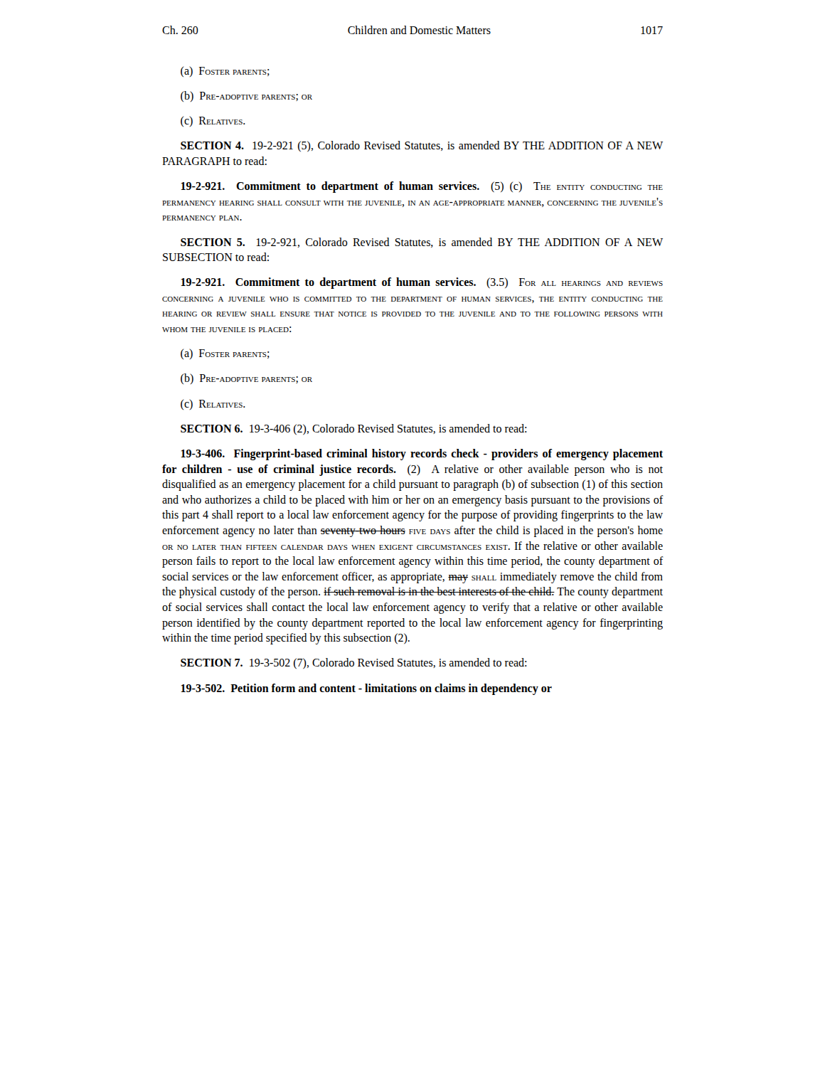Ch. 260 Children and Domestic Matters 1017
(a) Foster parents;
(b) Pre-adoptive parents; or
(c) Relatives.
SECTION 4. 19-2-921 (5), Colorado Revised Statutes, is amended BY THE ADDITION OF A NEW PARAGRAPH to read:
19-2-921. Commitment to department of human services. (5) (c) The entity conducting the permanency hearing shall consult with the juvenile, in an age-appropriate manner, concerning the juvenile's permanency plan.
SECTION 5. 19-2-921, Colorado Revised Statutes, is amended BY THE ADDITION OF A NEW SUBSECTION to read:
19-2-921. Commitment to department of human services. (3.5) For all hearings and reviews concerning a juvenile who is committed to the department of human services, the entity conducting the hearing or review shall ensure that notice is provided to the juvenile and to the following persons with whom the juvenile is placed:
(a) Foster parents;
(b) Pre-adoptive parents; or
(c) Relatives.
SECTION 6. 19-3-406 (2), Colorado Revised Statutes, is amended to read:
19-3-406. Fingerprint-based criminal history records check - providers of emergency placement for children - use of criminal justice records. (2) A relative or other available person who is not disqualified as an emergency placement for a child pursuant to paragraph (b) of subsection (1) of this section and who authorizes a child to be placed with him or her on an emergency basis pursuant to the provisions of this part 4 shall report to a local law enforcement agency for the purpose of providing fingerprints to the law enforcement agency no later than seventy-two hours five days after the child is placed in the person's home or no later than fifteen calendar days when exigent circumstances exist. If the relative or other available person fails to report to the local law enforcement agency within this time period, the county department of social services or the law enforcement officer, as appropriate, may shall immediately remove the child from the physical custody of the person. if such removal is in the best interests of the child. The county department of social services shall contact the local law enforcement agency to verify that a relative or other available person identified by the county department reported to the local law enforcement agency for fingerprinting within the time period specified by this subsection (2).
SECTION 7. 19-3-502 (7), Colorado Revised Statutes, is amended to read:
19-3-502. Petition form and content - limitations on claims in dependency or